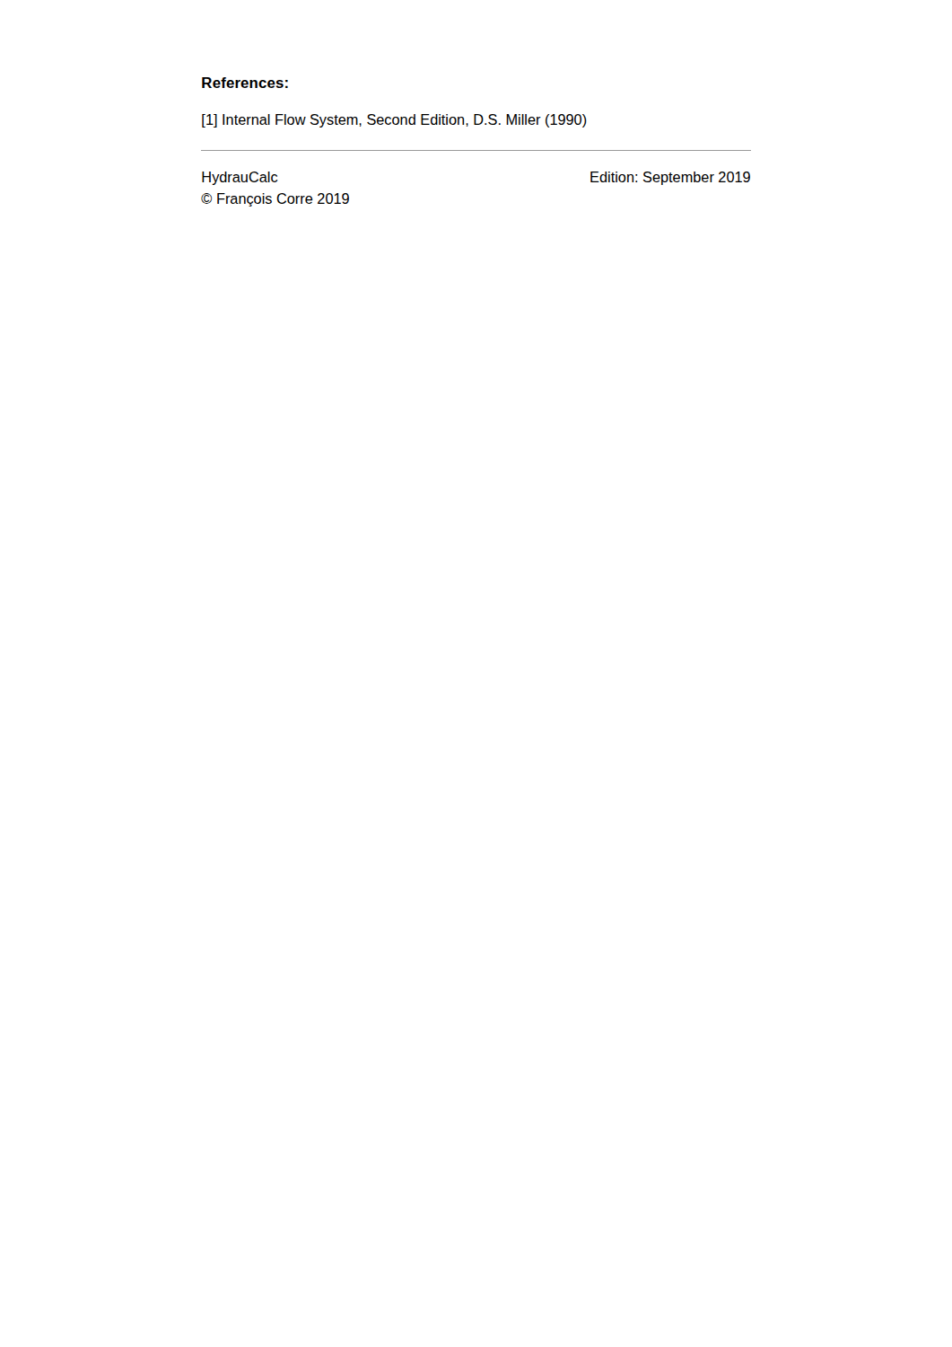References:
[1] Internal Flow System, Second Edition, D.S. Miller (1990)
HydrauCalc
© François Corre 2019
Edition: September 2019